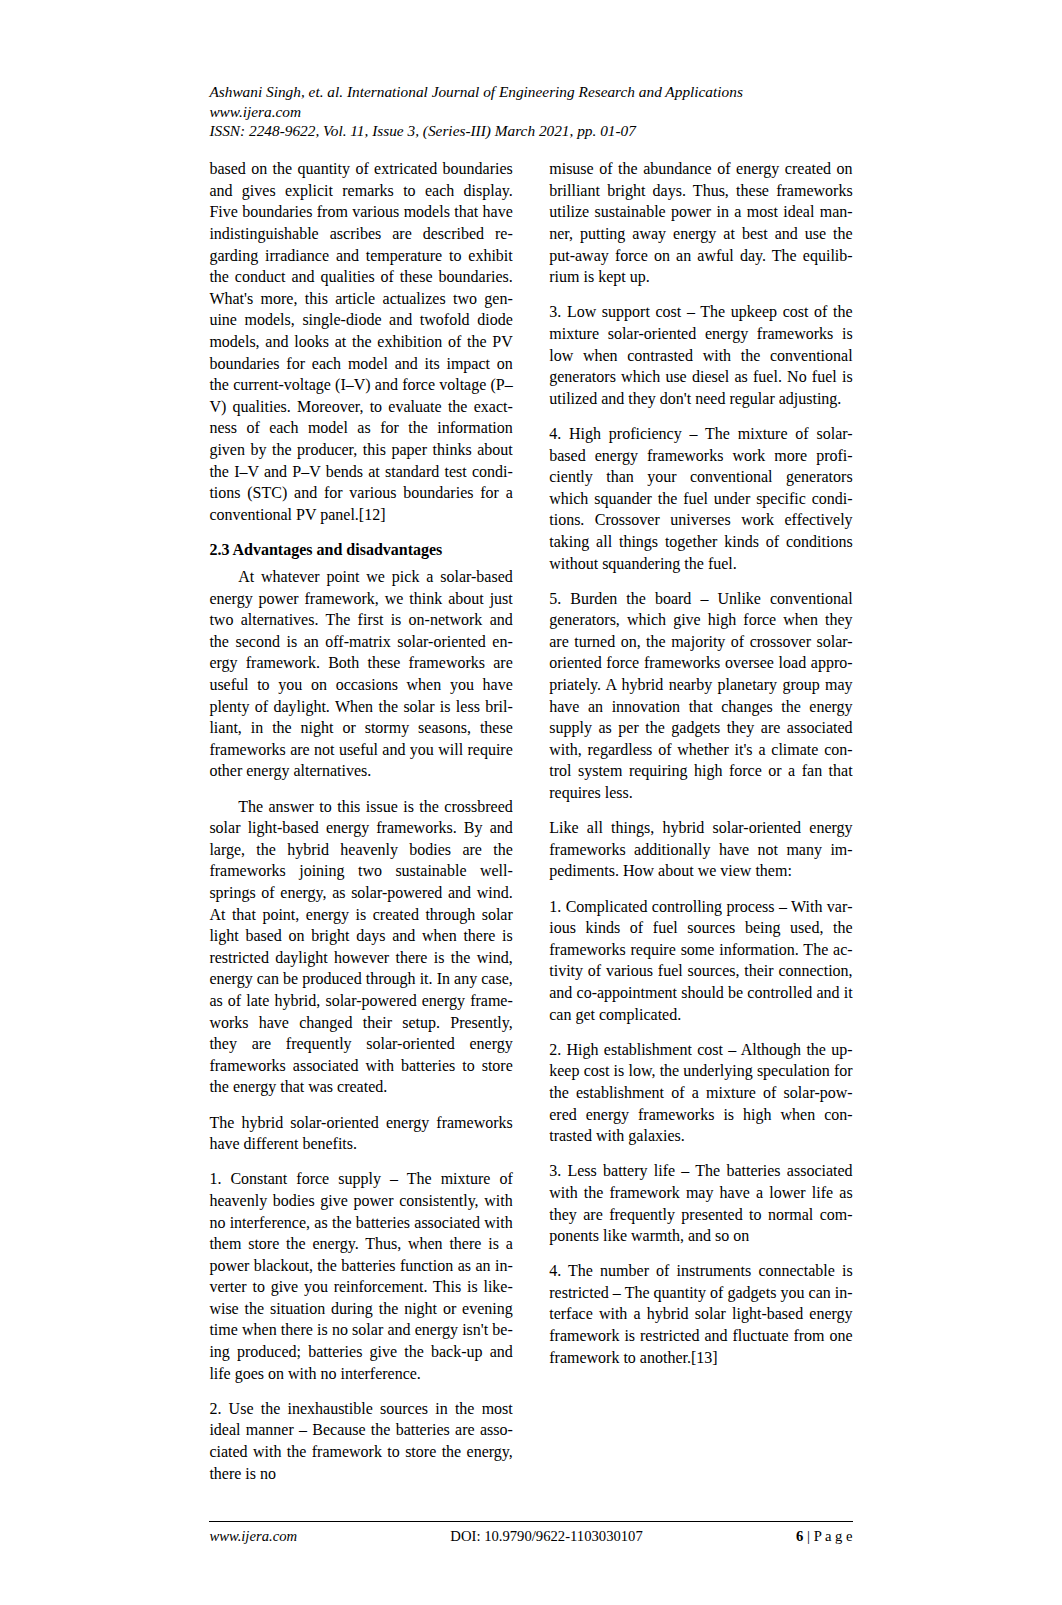Ashwani Singh, et. al. International Journal of Engineering Research and Applications
www.ijera.com
ISSN: 2248-9622, Vol. 11, Issue 3, (Series-III) March 2021, pp. 01-07
based on the quantity of extricated boundaries and gives explicit remarks to each display. Five boundaries from various models that have indistinguishable ascribes are described regarding irradiance and temperature to exhibit the conduct and qualities of these boundaries. What's more, this article actualizes two genuine models, single-diode and twofold diode models, and looks at the exhibition of the PV boundaries for each model and its impact on the current-voltage (I–V) and force voltage (P–V) qualities. Moreover, to evaluate the exactness of each model as for the information given by the producer, this paper thinks about the I–V and P–V bends at standard test conditions (STC) and for various boundaries for a conventional PV panel.[12]
2.3 Advantages and disadvantages
At whatever point we pick a solar-based energy power framework, we think about just two alternatives. The first is on-network and the second is an off-matrix solar-oriented energy framework. Both these frameworks are useful to you on occasions when you have plenty of daylight. When the solar is less brilliant, in the night or stormy seasons, these frameworks are not useful and you will require other energy alternatives.
The answer to this issue is the crossbreed solar light-based energy frameworks. By and large, the hybrid heavenly bodies are the frameworks joining two sustainable wellsprings of energy, as solar-powered and wind. At that point, energy is created through solar light based on bright days and when there is restricted daylight however there is the wind, energy can be produced through it. In any case, as of late hybrid, solar-powered energy frameworks have changed their setup. Presently, they are frequently solar-oriented energy frameworks associated with batteries to store the energy that was created.
The hybrid solar-oriented energy frameworks have different benefits.
1. Constant force supply – The mixture of heavenly bodies give power consistently, with no interference, as the batteries associated with them store the energy. Thus, when there is a power blackout, the batteries function as an inverter to give you reinforcement. This is likewise the situation during the night or evening time when there is no solar and energy isn't being produced; batteries give the back-up and life goes on with no interference.
2. Use the inexhaustible sources in the most ideal manner – Because the batteries are associated with the framework to store the energy, there is no
misuse of the abundance of energy created on brilliant bright days. Thus, these frameworks utilize sustainable power in a most ideal manner, putting away energy at best and use the put-away force on an awful day. The equilibrium is kept up.
3. Low support cost – The upkeep cost of the mixture solar-oriented energy frameworks is low when contrasted with the conventional generators which use diesel as fuel. No fuel is utilized and they don't need regular adjusting.
4. High proficiency – The mixture of solar-based energy frameworks work more proficiently than your conventional generators which squander the fuel under specific conditions. Crossover universes work effectively taking all things together kinds of conditions without squandering the fuel.
5. Burden the board – Unlike conventional generators, which give high force when they are turned on, the majority of crossover solar-oriented force frameworks oversee load appropriately. A hybrid nearby planetary group may have an innovation that changes the energy supply as per the gadgets they are associated with, regardless of whether it's a climate control system requiring high force or a fan that requires less.
Like all things, hybrid solar-oriented energy frameworks additionally have not many impediments. How about we view them:
1. Complicated controlling process – With various kinds of fuel sources being used, the frameworks require some information. The activity of various fuel sources, their connection, and co-appointment should be controlled and it can get complicated.
2. High establishment cost – Although the upkeep cost is low, the underlying speculation for the establishment of a mixture of solar-powered energy frameworks is high when contrasted with galaxies.
3. Less battery life – The batteries associated with the framework may have a lower life as they are frequently presented to normal components like warmth, and so on
4. The number of instruments connectable is restricted – The quantity of gadgets you can interface with a hybrid solar light-based energy framework is restricted and fluctuate from one framework to another.[13]
www.ijera.com
DOI: 10.9790/9622-1103030107
6 | P a g e